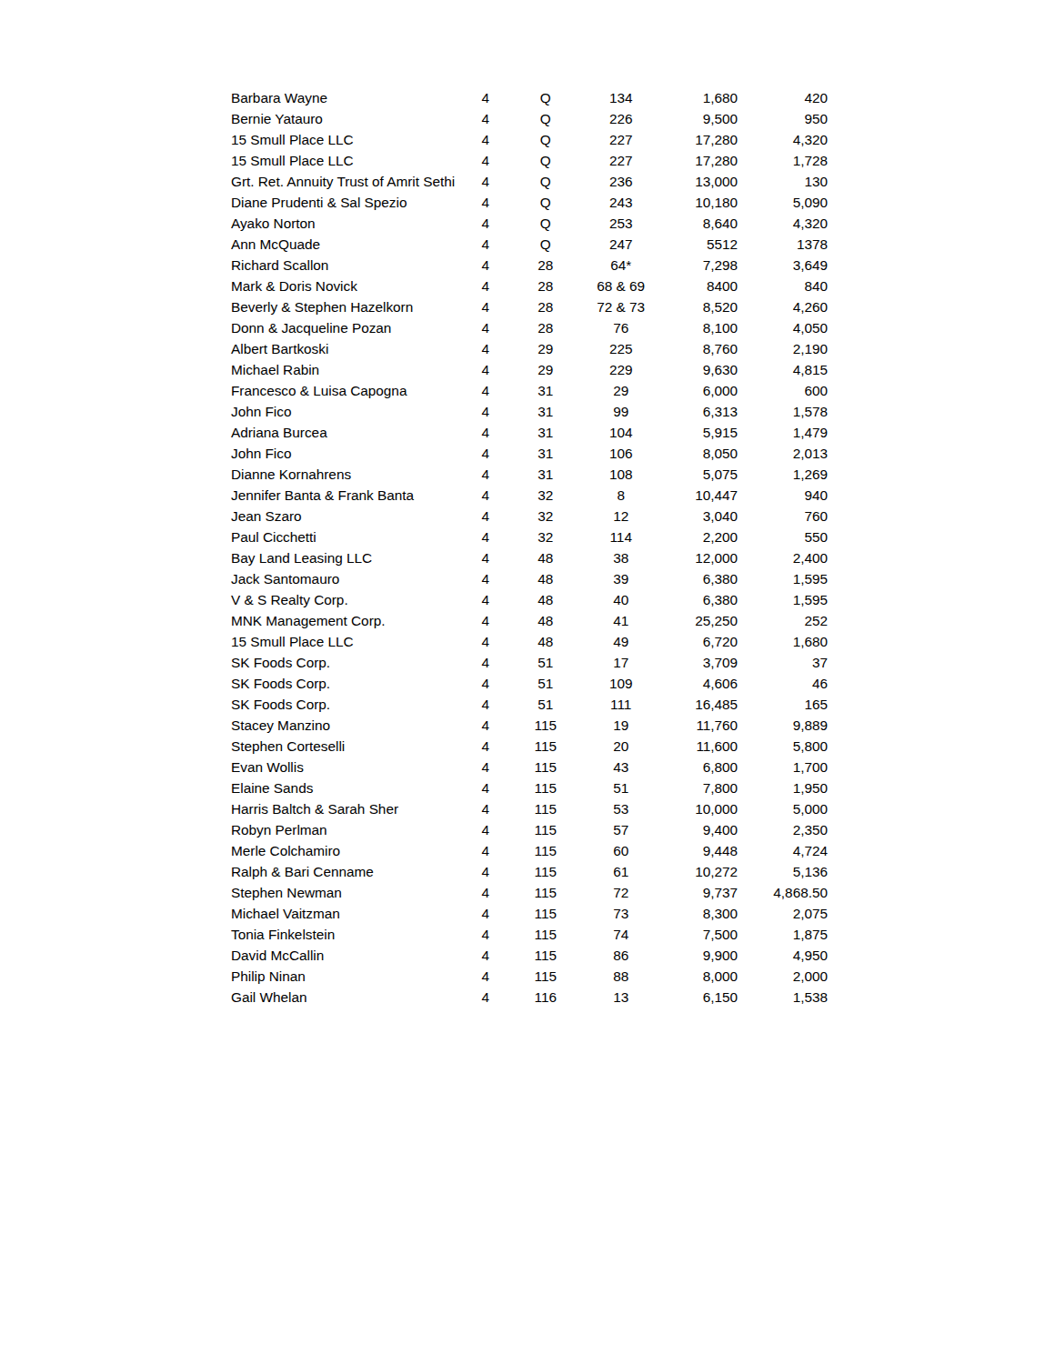| Barbara Wayne | 4 | Q | 134 | 1,680 | 420 |
| Bernie Yatauro | 4 | Q | 226 | 9,500 | 950 |
| 15 Smull Place LLC | 4 | Q | 227 | 17,280 | 4,320 |
| 15 Smull Place LLC | 4 | Q | 227 | 17,280 | 1,728 |
| Grt. Ret. Annuity Trust of Amrit Sethi | 4 | Q | 236 | 13,000 | 130 |
| Diane Prudenti & Sal Spezio | 4 | Q | 243 | 10,180 | 5,090 |
| Ayako Norton | 4 | Q | 253 | 8,640 | 4,320 |
| Ann McQuade | 4 | Q | 247 | 5512 | 1378 |
| Richard Scallon | 4 | 28 | 64* | 7,298 | 3,649 |
| Mark & Doris Novick | 4 | 28 | 68 & 69 | 8400 | 840 |
| Beverly & Stephen Hazelkorn | 4 | 28 | 72 & 73 | 8,520 | 4,260 |
| Donn & Jacqueline Pozan | 4 | 28 | 76 | 8,100 | 4,050 |
| Albert Bartkoski | 4 | 29 | 225 | 8,760 | 2,190 |
| Michael Rabin | 4 | 29 | 229 | 9,630 | 4,815 |
| Francesco & Luisa Capogna | 4 | 31 | 29 | 6,000 | 600 |
| John Fico | 4 | 31 | 99 | 6,313 | 1,578 |
| Adriana Burcea | 4 | 31 | 104 | 5,915 | 1,479 |
| John Fico | 4 | 31 | 106 | 8,050 | 2,013 |
| Dianne Kornahrens | 4 | 31 | 108 | 5,075 | 1,269 |
| Jennifer Banta & Frank Banta | 4 | 32 | 8 | 10,447 | 940 |
| Jean Szaro | 4 | 32 | 12 | 3,040 | 760 |
| Paul Cicchetti | 4 | 32 | 114 | 2,200 | 550 |
| Bay Land Leasing LLC | 4 | 48 | 38 | 12,000 | 2,400 |
| Jack Santomauro | 4 | 48 | 39 | 6,380 | 1,595 |
| V & S Realty Corp. | 4 | 48 | 40 | 6,380 | 1,595 |
| MNK Management Corp. | 4 | 48 | 41 | 25,250 | 252 |
| 15 Smull Place LLC | 4 | 48 | 49 | 6,720 | 1,680 |
| SK Foods Corp. | 4 | 51 | 17 | 3,709 | 37 |
| SK Foods Corp. | 4 | 51 | 109 | 4,606 | 46 |
| SK Foods Corp. | 4 | 51 | 111 | 16,485 | 165 |
| Stacey Manzino | 4 | 115 | 19 | 11,760 | 9,889 |
| Stephen Corteselli | 4 | 115 | 20 | 11,600 | 5,800 |
| Evan Wollis | 4 | 115 | 43 | 6,800 | 1,700 |
| Elaine Sands | 4 | 115 | 51 | 7,800 | 1,950 |
| Harris Baltch & Sarah Sher | 4 | 115 | 53 | 10,000 | 5,000 |
| Robyn Perlman | 4 | 115 | 57 | 9,400 | 2,350 |
| Merle Colchamiro | 4 | 115 | 60 | 9,448 | 4,724 |
| Ralph & Bari Cenname | 4 | 115 | 61 | 10,272 | 5,136 |
| Stephen Newman | 4 | 115 | 72 | 9,737 | 4,868.50 |
| Michael Vaitzman | 4 | 115 | 73 | 8,300 | 2,075 |
| Tonia Finkelstein | 4 | 115 | 74 | 7,500 | 1,875 |
| David McCallin | 4 | 115 | 86 | 9,900 | 4,950 |
| Philip Ninan | 4 | 115 | 88 | 8,000 | 2,000 |
| Gail Whelan | 4 | 116 | 13 | 6,150 | 1,538 |